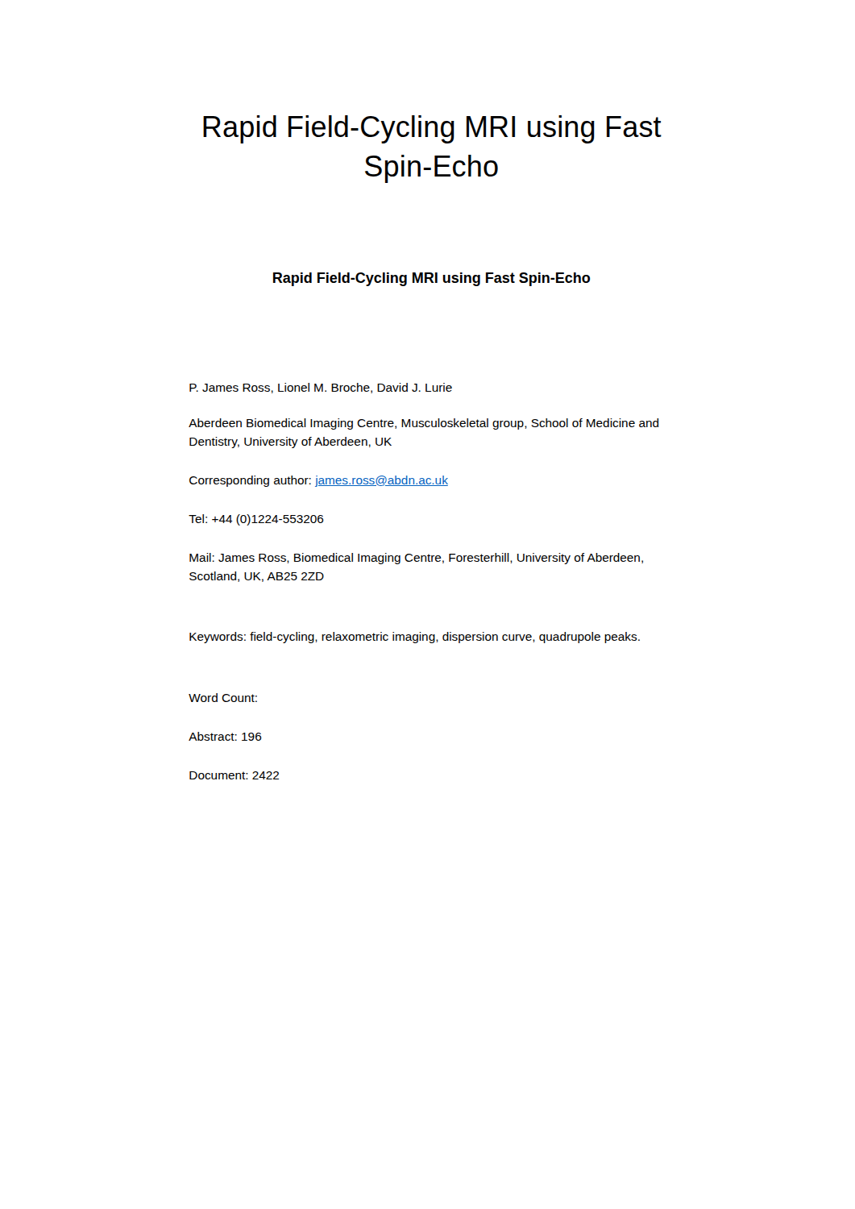Rapid Field-Cycling MRI using Fast Spin-Echo
Rapid Field-Cycling MRI using Fast Spin-Echo
P. James Ross, Lionel M. Broche, David J. Lurie
Aberdeen Biomedical Imaging Centre, Musculoskeletal group, School of Medicine and Dentistry, University of Aberdeen, UK
Corresponding author: james.ross@abdn.ac.uk
Tel: +44 (0)1224-553206
Mail: James Ross, Biomedical Imaging Centre, Foresterhill, University of Aberdeen, Scotland, UK, AB25 2ZD
Keywords: field-cycling, relaxometric imaging, dispersion curve, quadrupole peaks.
Word Count:
Abstract: 196
Document: 2422